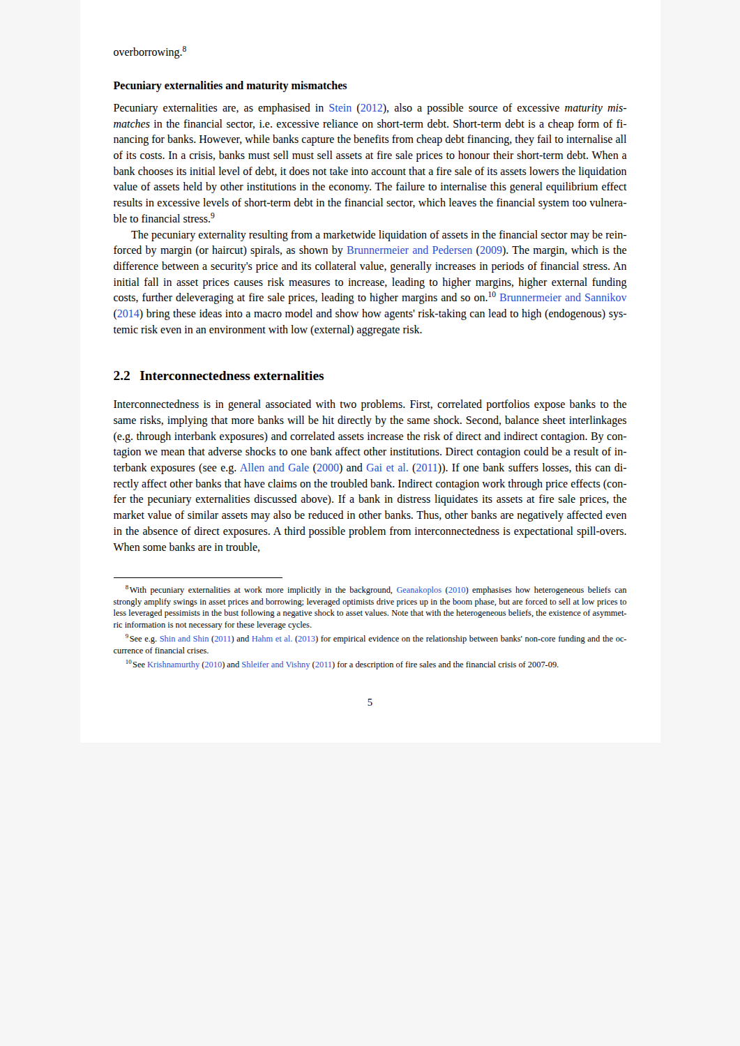overborrowing.8
Pecuniary externalities and maturity mismatches
Pecuniary externalities are, as emphasised in Stein (2012), also a possible source of excessive maturity mismatches in the financial sector, i.e. excessive reliance on short-term debt. Short-term debt is a cheap form of financing for banks. However, while banks capture the benefits from cheap debt financing, they fail to internalise all of its costs. In a crisis, banks must sell must sell assets at fire sale prices to honour their short-term debt. When a bank chooses its initial level of debt, it does not take into account that a fire sale of its assets lowers the liquidation value of assets held by other institutions in the economy. The failure to internalise this general equilibrium effect results in excessive levels of short-term debt in the financial sector, which leaves the financial system too vulnerable to financial stress.9
The pecuniary externality resulting from a marketwide liquidation of assets in the financial sector may be reinforced by margin (or haircut) spirals, as shown by Brunnermeier and Pedersen (2009). The margin, which is the difference between a security's price and its collateral value, generally increases in periods of financial stress. An initial fall in asset prices causes risk measures to increase, leading to higher margins, higher external funding costs, further deleveraging at fire sale prices, leading to higher margins and so on.10 Brunnermeier and Sannikov (2014) bring these ideas into a macro model and show how agents' risk-taking can lead to high (endogenous) systemic risk even in an environment with low (external) aggregate risk.
2.2 Interconnectedness externalities
Interconnectedness is in general associated with two problems. First, correlated portfolios expose banks to the same risks, implying that more banks will be hit directly by the same shock. Second, balance sheet interlinkages (e.g. through interbank exposures) and correlated assets increase the risk of direct and indirect contagion. By contagion we mean that adverse shocks to one bank affect other institutions. Direct contagion could be a result of interbank exposures (see e.g. Allen and Gale (2000) and Gai et al. (2011)). If one bank suffers losses, this can directly affect other banks that have claims on the troubled bank. Indirect contagion work through price effects (confer the pecuniary externalities discussed above). If a bank in distress liquidates its assets at fire sale prices, the market value of similar assets may also be reduced in other banks. Thus, other banks are negatively affected even in the absence of direct exposures. A third possible problem from interconnectedness is expectational spill-overs. When some banks are in trouble,
8With pecuniary externalities at work more implicitly in the background, Geanakoplos (2010) emphasises how heterogeneous beliefs can strongly amplify swings in asset prices and borrowing; leveraged optimists drive prices up in the boom phase, but are forced to sell at low prices to less leveraged pessimists in the bust following a negative shock to asset values. Note that with the heterogeneous beliefs, the existence of asymmetric information is not necessary for these leverage cycles.
9See e.g. Shin and Shin (2011) and Hahm et al. (2013) for empirical evidence on the relationship between banks' non-core funding and the occurrence of financial crises.
10See Krishnamurthy (2010) and Shleifer and Vishny (2011) for a description of fire sales and the financial crisis of 2007-09.
5